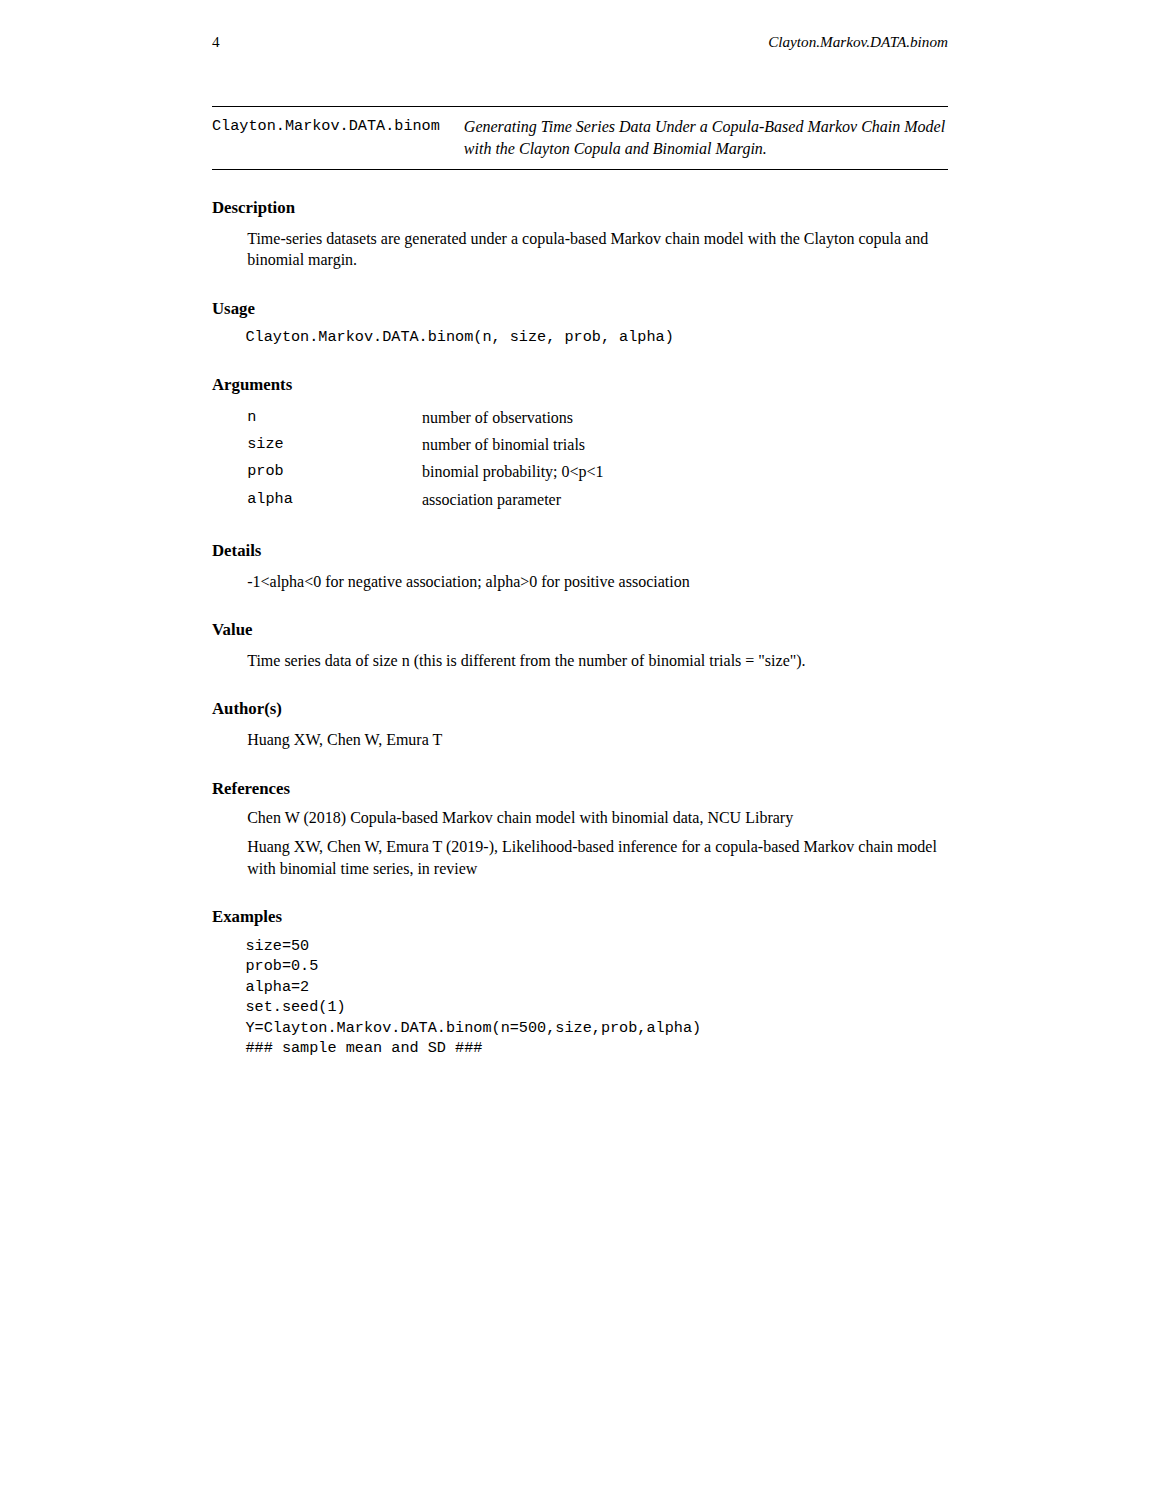4 Clayton.Markov.DATA.binom
Clayton.Markov.DATA.binom
Generating Time Series Data Under a Copula-Based Markov Chain Model with the Clayton Copula and Binomial Margin.
Description
Time-series datasets are generated under a copula-based Markov chain model with the Clayton copula and binomial margin.
Usage
Clayton.Markov.DATA.binom(n, size, prob, alpha)
Arguments
| n | number of observations |
| size | number of binomial trials |
| prob | binomial probability; 0<p<1 |
| alpha | association parameter |
Details
-1<alpha<0 for negative association; alpha>0 for positive association
Value
Time series data of size n (this is different from the number of binomial trials = "size").
Author(s)
Huang XW, Chen W, Emura T
References
Chen W (2018) Copula-based Markov chain model with binomial data, NCU Library
Huang XW, Chen W, Emura T (2019-), Likelihood-based inference for a copula-based Markov chain model with binomial time series, in review
Examples
size=50
prob=0.5
alpha=2
set.seed(1)
Y=Clayton.Markov.DATA.binom(n=500,size,prob,alpha)
### sample mean and SD ###